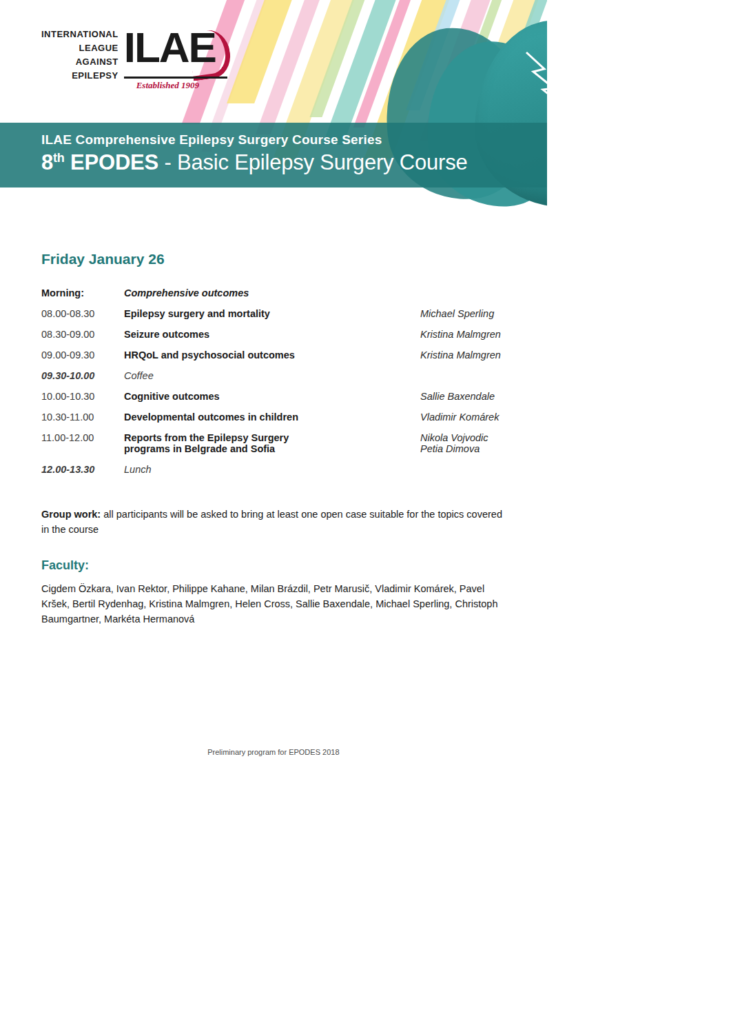INTERNATIONAL
LEAGUE
AGAINST
EPILEPSY
ILAE
Established 1909
ILAE Comprehensive Epilepsy Surgery Course Series
8th EPODES - Basic Epilepsy Surgery Course
Friday January 26
| Morning: | Comprehensive outcomes | |
| 08.00‑08.30 | Epilepsy surgery and mortality | Michael Sperling |
| 08.30‑09.00 | Seizure outcomes | Kristina Malmgren |
| 09.00‑09.30 | HRQoL and psychosocial outcomes | Kristina Malmgren |
| 09.30‑10.00 | Coffee | |
| 10.00‑10.30 | Cognitive outcomes | Sallie Baxendale |
| 10.30‑11.00 | Developmental outcomes in children | Vladimir Komárek |
| 11.00‑12.00 | Reports from the Epilepsy Surgery programs in Belgrade and Sofia | Nikola Vojvodic Petia Dimova |
| 12.00‑13.30 | Lunch | |
Group work: all participants will be asked to bring at least one open case suitable for the topics covered in the course
Faculty:
Cigdem Özkara, Ivan Rektor, Philippe Kahane, Milan Brázdil, Petr Marusič, Vladimir Komárek, Pavel Kršek, Bertil Rydenhag, Kristina Malmgren, Helen Cross, Sallie Baxendale, Michael Sperling, Christoph Baumgartner, Markéta Hermanová
Preliminary program for EPODES 2018